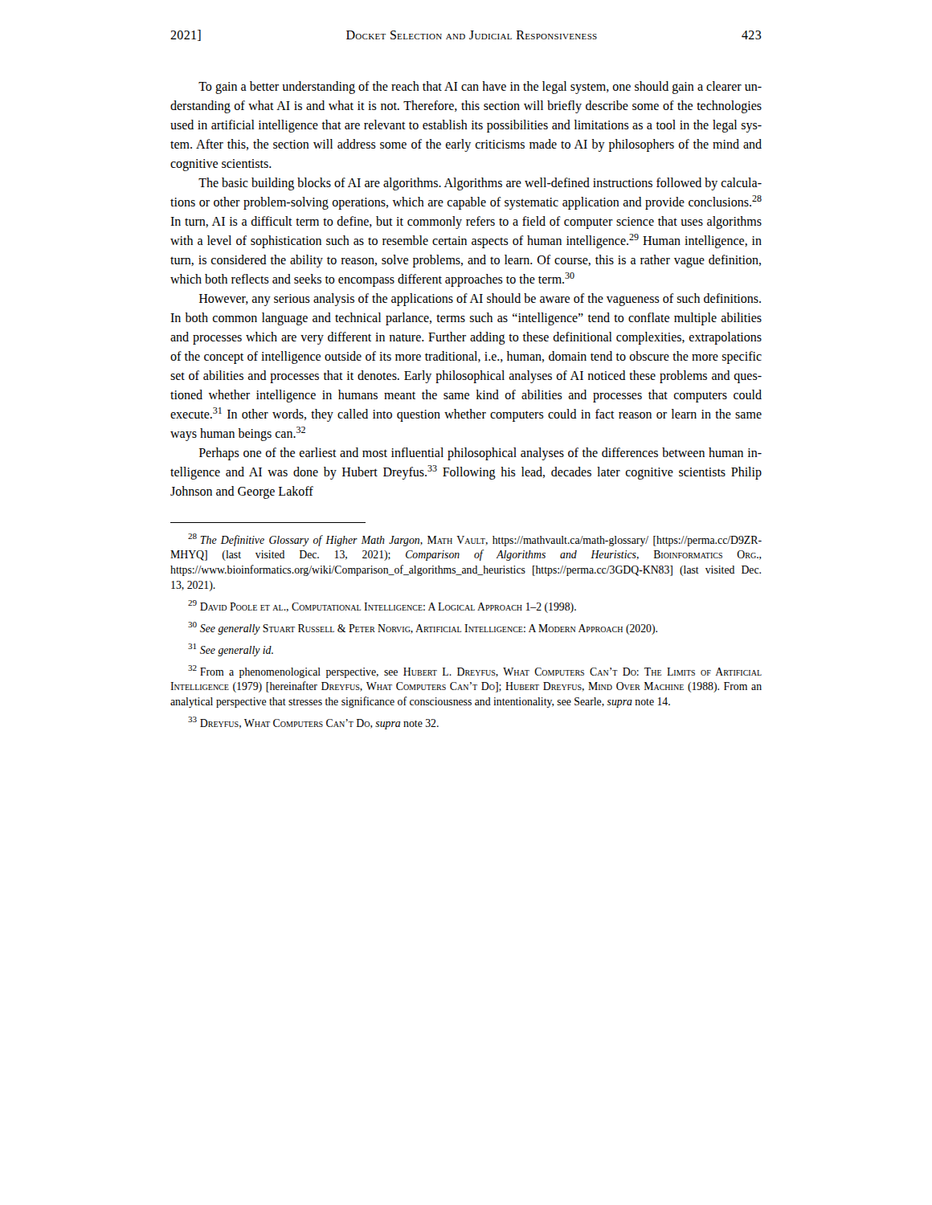2021] Docket Selection and Judicial Responsiveness 423
To gain a better understanding of the reach that AI can have in the legal system, one should gain a clearer understanding of what AI is and what it is not. Therefore, this section will briefly describe some of the technologies used in artificial intelligence that are relevant to establish its possibilities and limitations as a tool in the legal system. After this, the section will address some of the early criticisms made to AI by philosophers of the mind and cognitive scientists.
The basic building blocks of AI are algorithms. Algorithms are well-defined instructions followed by calculations or other problem-solving operations, which are capable of systematic application and provide conclusions.28 In turn, AI is a difficult term to define, but it commonly refers to a field of computer science that uses algorithms with a level of sophistication such as to resemble certain aspects of human intelligence.29 Human intelligence, in turn, is considered the ability to reason, solve problems, and to learn. Of course, this is a rather vague definition, which both reflects and seeks to encompass different approaches to the term.30
However, any serious analysis of the applications of AI should be aware of the vagueness of such definitions. In both common language and technical parlance, terms such as “intelligence” tend to conflate multiple abilities and processes which are very different in nature. Further adding to these definitional complexities, extrapolations of the concept of intelligence outside of its more traditional, i.e., human, domain tend to obscure the more specific set of abilities and processes that it denotes. Early philosophical analyses of AI noticed these problems and questioned whether intelligence in humans meant the same kind of abilities and processes that computers could execute.31 In other words, they called into question whether computers could in fact reason or learn in the same ways human beings can.32
Perhaps one of the earliest and most influential philosophical analyses of the differences between human intelligence and AI was done by Hubert Dreyfus.33 Following his lead, decades later cognitive scientists Philip Johnson and George Lakoff
The Definitive Glossary of Higher Math Jargon, Math Vault, https://mathvault.ca/math-glossary/ [https://perma.cc/D9ZR-MHYQ] (last visited Dec. 13, 2021); Comparison of Algorithms and Heuristics, Bioinformatics Org., https://www.bioinformatics.org/wiki/Comparison_of_algorithms_and_heuristics [https://perma.cc/3GDQ-KN83] (last visited Dec. 13, 2021).
David Poole et al., Computational Intelligence: A Logical Approach 1–2 (1998).
See generally Stuart Russell & Peter Norvig, Artificial Intelligence: A Modern Approach (2020).
See generally id.
From a phenomenological perspective, see Hubert L. Dreyfus, What Computers Can’t Do: The Limits of Artificial Intelligence (1979) [hereinafter Dreyfus, What Computers Can’t Do]; Hubert Dreyfus, Mind Over Machine (1988). From an analytical perspective that stresses the significance of consciousness and intentionality, see Searle, supra note 14.
Dreyfus, What Computers Can’t Do, supra note 32.